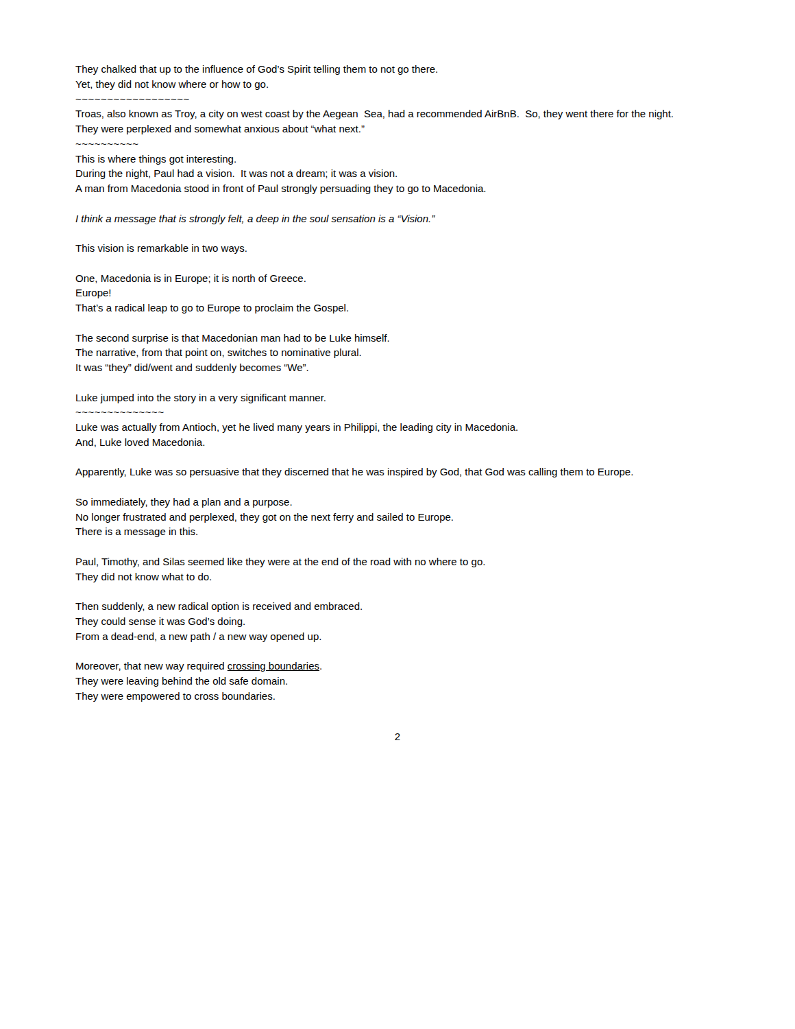They chalked that up to the influence of God’s Spirit telling them to not go there.
Yet, they did not know where or how to go.
~~~~~~~~~~~~~~~~~~
Troas, also known as Troy, a city on west coast by the Aegean Sea, had a recommended AirBnB. So, they went there for the night.
They were perplexed and somewhat anxious about “what next.”
~~~~~~~~~~
This is where things got interesting.
During the night, Paul had a vision. It was not a dream; it was a vision.
A man from Macedonia stood in front of Paul strongly persuading they to go to Macedonia.
I think a message that is strongly felt, a deep in the soul sensation is a “Vision.”
This vision is remarkable in two ways.
One, Macedonia is in Europe; it is north of Greece.
Europe!
That’s a radical leap to go to Europe to proclaim the Gospel.
The second surprise is that Macedonian man had to be Luke himself.
The narrative, from that point on, switches to nominative plural.
It was “they” did/went and suddenly becomes “We”.
Luke jumped into the story in a very significant manner.
~~~~~~~~~~~~~~
Luke was actually from Antioch, yet he lived many years in Philippi, the leading city in Macedonia.
And, Luke loved Macedonia.
Apparently, Luke was so persuasive that they discerned that he was inspired by God, that God was calling them to Europe.
So immediately, they had a plan and a purpose.
No longer frustrated and perplexed, they got on the next ferry and sailed to Europe.
There is a message in this.
Paul, Timothy, and Silas seemed like they were at the end of the road with no where to go.
They did not know what to do.
Then suddenly, a new radical option is received and embraced.
They could sense it was God’s doing.
From a dead-end, a new path / a new way opened up.
Moreover, that new way required crossing boundaries.
They were leaving behind the old safe domain.
They were empowered to cross boundaries.
2